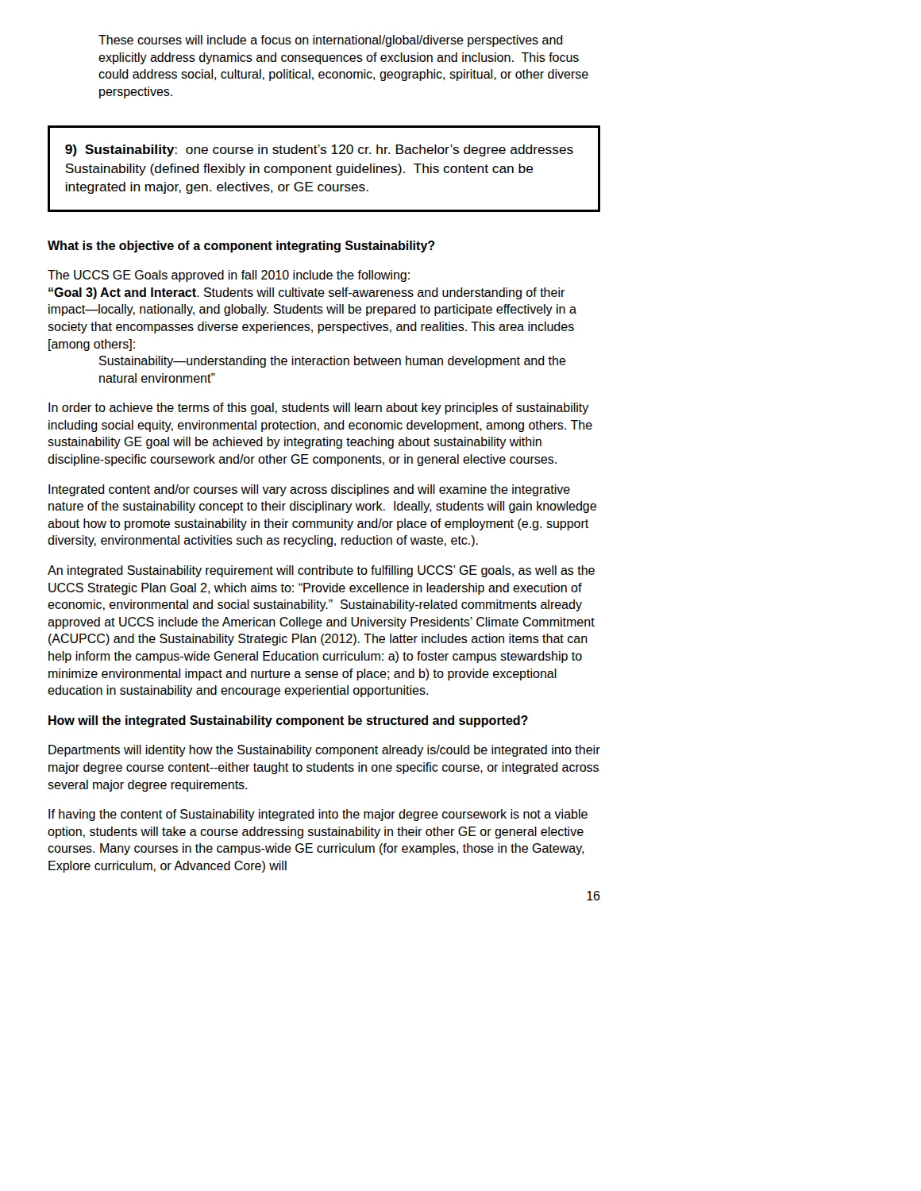These courses will include a focus on international/global/diverse perspectives and explicitly address dynamics and consequences of exclusion and inclusion. This focus could address social, cultural, political, economic, geographic, spiritual, or other diverse perspectives.
9) Sustainability: one course in student’s 120 cr. hr. Bachelor’s degree addresses Sustainability (defined flexibly in component guidelines). This content can be integrated in major, gen. electives, or GE courses.
What is the objective of a component integrating Sustainability?
The UCCS GE Goals approved in fall 2010 include the following:
“Goal 3) Act and Interact. Students will cultivate self-awareness and understanding of their impact—locally, nationally, and globally. Students will be prepared to participate effectively in a society that encompasses diverse experiences, perspectives, and realities. This area includes [among others]:
Sustainability—understanding the interaction between human development and the natural environment”
In order to achieve the terms of this goal, students will learn about key principles of sustainability including social equity, environmental protection, and economic development, among others. The sustainability GE goal will be achieved by integrating teaching about sustainability within discipline-specific coursework and/or other GE components, or in general elective courses.
Integrated content and/or courses will vary across disciplines and will examine the integrative nature of the sustainability concept to their disciplinary work. Ideally, students will gain knowledge about how to promote sustainability in their community and/or place of employment (e.g. support diversity, environmental activities such as recycling, reduction of waste, etc.).
An integrated Sustainability requirement will contribute to fulfilling UCCS’ GE goals, as well as the UCCS Strategic Plan Goal 2, which aims to: “Provide excellence in leadership and execution of economic, environmental and social sustainability.” Sustainability-related commitments already approved at UCCS include the American College and University Presidents’ Climate Commitment (ACUPCC) and the Sustainability Strategic Plan (2012). The latter includes action items that can help inform the campus-wide General Education curriculum: a) to foster campus stewardship to minimize environmental impact and nurture a sense of place; and b) to provide exceptional education in sustainability and encourage experiential opportunities.
How will the integrated Sustainability component be structured and supported?
Departments will identity how the Sustainability component already is/could be integrated into their major degree course content--either taught to students in one specific course, or integrated across several major degree requirements.
If having the content of Sustainability integrated into the major degree coursework is not a viable option, students will take a course addressing sustainability in their other GE or general elective courses. Many courses in the campus-wide GE curriculum (for examples, those in the Gateway, Explore curriculum, or Advanced Core) will
16